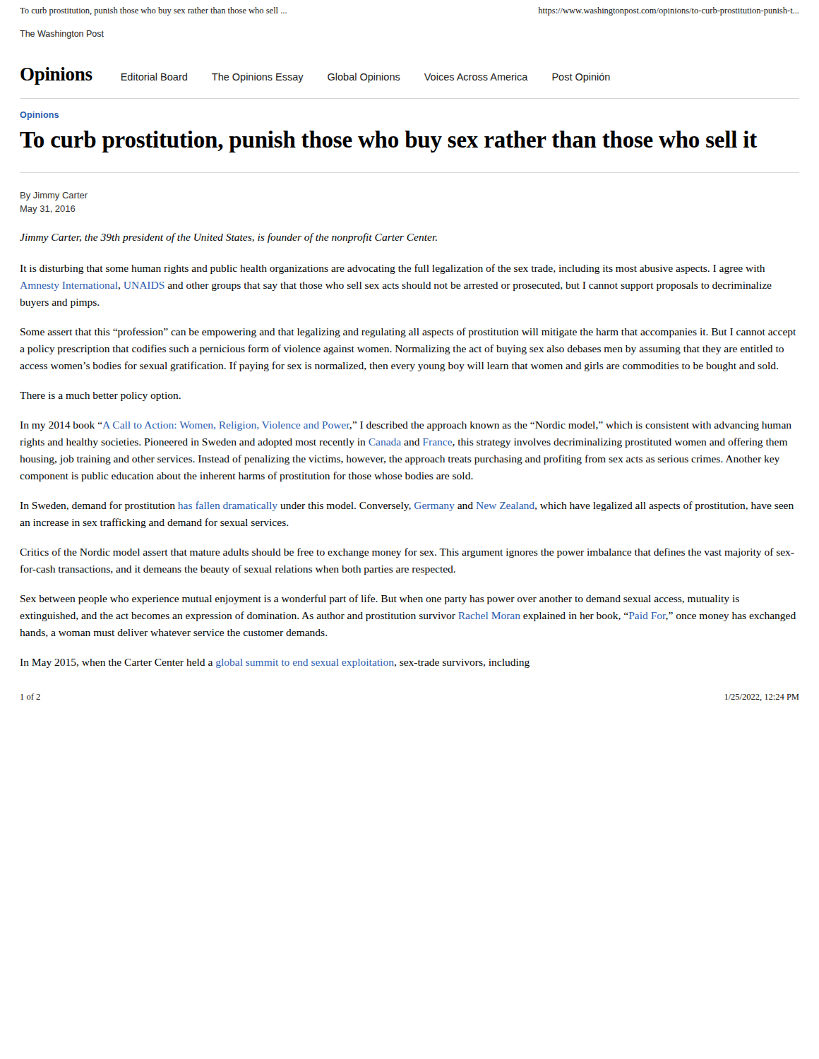To curb prostitution, punish those who buy sex rather than those who sell ...
https://www.washingtonpost.com/opinions/to-curb-prostitution-punish-t...
The Washington Post
Opinions Editorial Board The Opinions Essay Global Opinions Voices Across America Post Opinión
Opinions
To curb prostitution, punish those who buy sex rather than those who sell it
By Jimmy Carter
May 31, 2016
Jimmy Carter, the 39th president of the United States, is founder of the nonprofit Carter Center.
It is disturbing that some human rights and public health organizations are advocating the full legalization of the sex trade, including its most abusive aspects. I agree with Amnesty International, UNAIDS and other groups that say that those who sell sex acts should not be arrested or prosecuted, but I cannot support proposals to decriminalize buyers and pimps.
Some assert that this “profession” can be empowering and that legalizing and regulating all aspects of prostitution will mitigate the harm that accompanies it. But I cannot accept a policy prescription that codifies such a pernicious form of violence against women. Normalizing the act of buying sex also debases men by assuming that they are entitled to access women’s bodies for sexual gratification. If paying for sex is normalized, then every young boy will learn that women and girls are commodities to be bought and sold.
There is a much better policy option.
In my 2014 book “A Call to Action: Women, Religion, Violence and Power,” I described the approach known as the “Nordic model,” which is consistent with advancing human rights and healthy societies. Pioneered in Sweden and adopted most recently in Canada and France, this strategy involves decriminalizing prostituted women and offering them housing, job training and other services. Instead of penalizing the victims, however, the approach treats purchasing and profiting from sex acts as serious crimes. Another key component is public education about the inherent harms of prostitution for those whose bodies are sold.
In Sweden, demand for prostitution has fallen dramatically under this model. Conversely, Germany and New Zealand, which have legalized all aspects of prostitution, have seen an increase in sex trafficking and demand for sexual services.
Critics of the Nordic model assert that mature adults should be free to exchange money for sex. This argument ignores the power imbalance that defines the vast majority of sex-for-cash transactions, and it demeans the beauty of sexual relations when both parties are respected.
Sex between people who experience mutual enjoyment is a wonderful part of life. But when one party has power over another to demand sexual access, mutuality is extinguished, and the act becomes an expression of domination. As author and prostitution survivor Rachel Moran explained in her book, “Paid For,” once money has exchanged hands, a woman must deliver whatever service the customer demands.
In May 2015, when the Carter Center held a global summit to end sexual exploitation, sex-trade survivors, including
1 of 2
1/25/2022, 12:24 PM